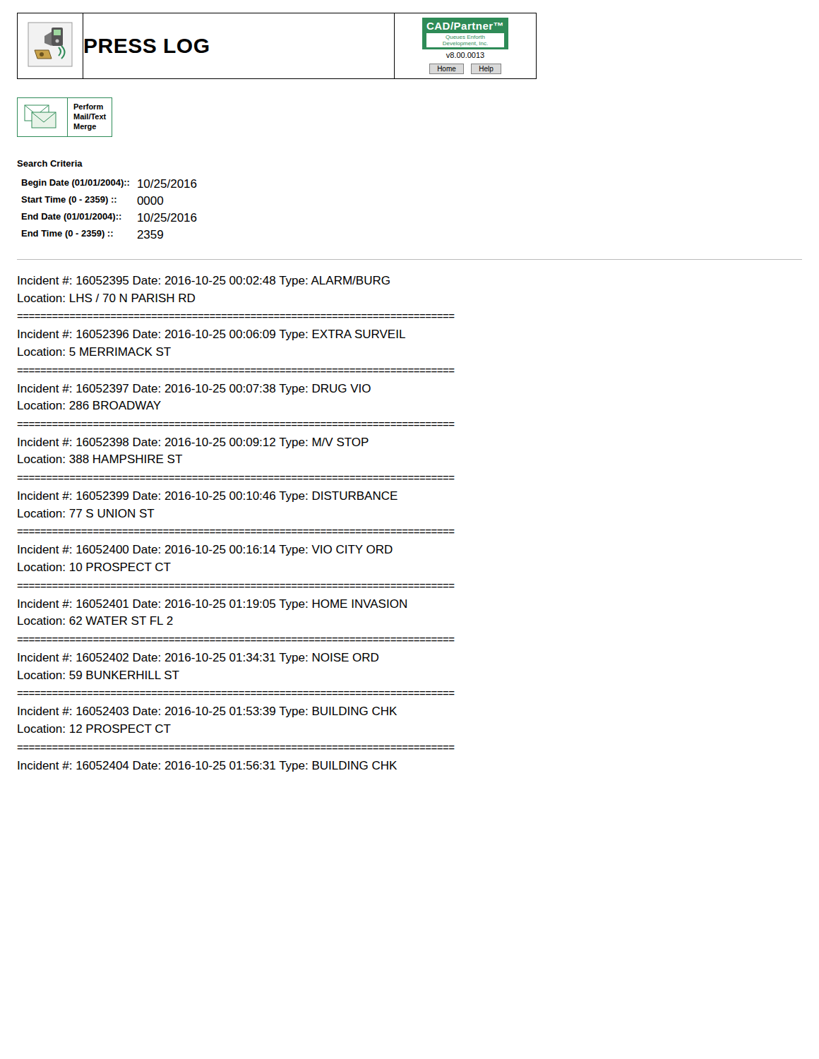| | PRESS LOG | CAD/Partner™ Queues Enforth Development, Inc. v8.00.0013 Home Help |
| | Perform Mail/Text Merge |
Search Criteria
| Begin Date (01/01/2004):: | 10/25/2016 |
| Start Time (0 - 2359) :: | 0000 |
| End Date (01/01/2004):: | 10/25/2016 |
| End Time (0 - 2359) :: | 2359 |
Incident #: 16052395 Date: 2016-10-25 00:02:48 Type: ALARM/BURG
Location: LHS / 70 N PARISH RD
===========================================================================
Incident #: 16052396 Date: 2016-10-25 00:06:09 Type: EXTRA SURVEIL
Location: 5 MERRIMACK ST
===========================================================================
Incident #: 16052397 Date: 2016-10-25 00:07:38 Type: DRUG VIO
Location: 286 BROADWAY
===========================================================================
Incident #: 16052398 Date: 2016-10-25 00:09:12 Type: M/V STOP
Location: 388 HAMPSHIRE ST
===========================================================================
Incident #: 16052399 Date: 2016-10-25 00:10:46 Type: DISTURBANCE
Location: 77 S UNION ST
===========================================================================
Incident #: 16052400 Date: 2016-10-25 00:16:14 Type: VIO CITY ORD
Location: 10 PROSPECT CT
===========================================================================
Incident #: 16052401 Date: 2016-10-25 01:19:05 Type: HOME INVASION
Location: 62 WATER ST FL 2
===========================================================================
Incident #: 16052402 Date: 2016-10-25 01:34:31 Type: NOISE ORD
Location: 59 BUNKERHILL ST
===========================================================================
Incident #: 16052403 Date: 2016-10-25 01:53:39 Type: BUILDING CHK
Location: 12 PROSPECT CT
===========================================================================
Incident #: 16052404 Date: 2016-10-25 01:56:31 Type: BUILDING CHK